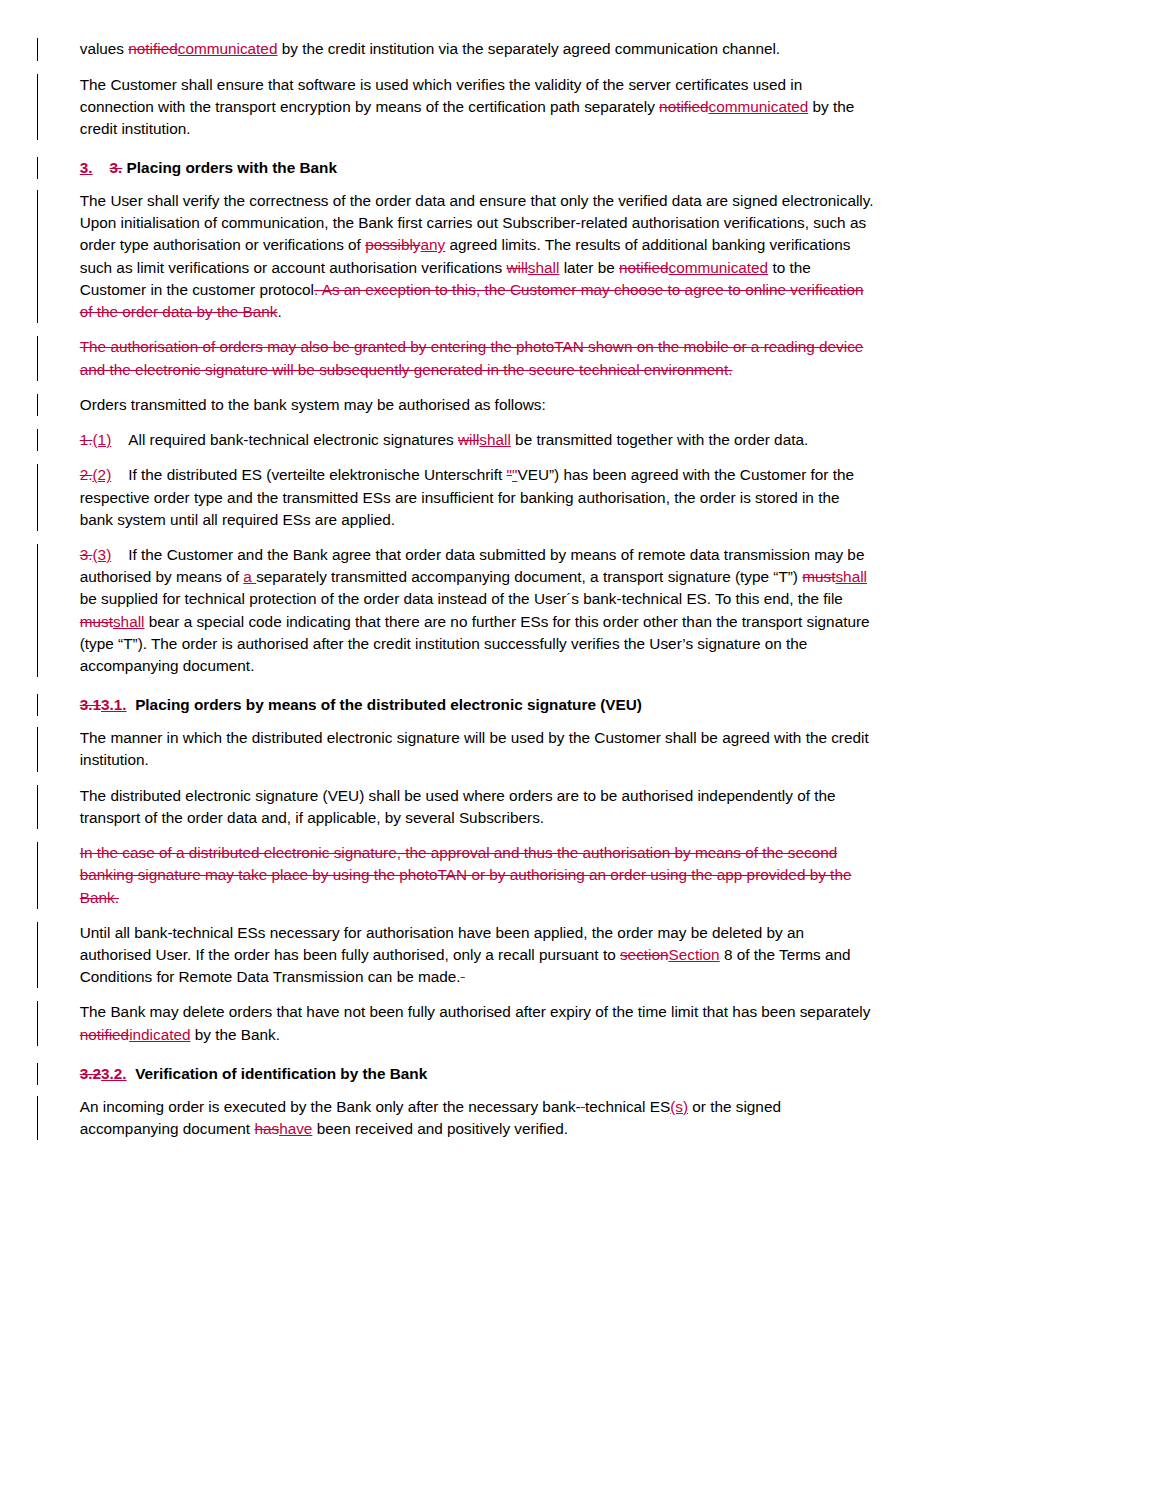values notifiedcommunicated by the credit institution via the separately agreed communication channel.
The Customer shall ensure that software is used which verifies the validity of the server certificates used in connection with the transport encryption by means of the certification path separately notifiedcommunicated by the credit institution.
3. 3. Placing orders with the Bank
The User shall verify the correctness of the order data and ensure that only the verified data are signed electronically. Upon initialisation of communication, the Bank first carries out Subscriber-related authorisation verifications, such as order type authorisation or verifications of possiblyany agreed limits. The results of additional banking verifications such as limit verifications or account authorisation verifications willshall later be notifiedcommunicated to the Customer in the customer protocol. As an exception to this, the Customer may choose to agree to online verification of the order data by the Bank.
The authorisation of orders may also be granted by entering the photoTAN shown on the mobile or a reading device and the electronic signature will be subsequently generated in the secure technical environment.
Orders transmitted to the bank system may be authorised as follows:
1.(1) All required bank-technical electronic signatures willshall be transmitted together with the order data.
2.(2) If the distributed ES (verteilte elektronische Unterschrift ""VEU”) has been agreed with the Customer for the respective order type and the transmitted ESs are insufficient for banking authorisation, the order is stored in the bank system until all required ESs are applied.
3.(3) If the Customer and the Bank agree that order data submitted by means of remote data transmission may be authorised by means of a separately transmitted accompanying document, a transport signature (type “T”) mustshall be supplied for technical protection of the order data instead of the User´s bank-technical ES. To this end, the file mustshall bear a special code indicating that there are no further ESs for this order other than the transport signature (type “T”). The order is authorised after the credit institution successfully verifies the User’s signature on the accompanying document.
3.13.1. Placing orders by means of the distributed electronic signature (VEU)
The manner in which the distributed electronic signature will be used by the Customer shall be agreed with the credit institution.
The distributed electronic signature (VEU) shall be used where orders are to be authorised independently of the transport of the order data and, if applicable, by several Subscribers.
In the case of a distributed electronic signature, the approval and thus the authorisation by means of the second banking signature may take place by using the photoTAN or by authorising an order using the app provided by the Bank.
Until all bank-technical ESs necessary for authorisation have been applied, the order may be deleted by an authorised User. If the order has been fully authorised, only a recall pursuant to sectionSection 8 of the Terms and Conditions for Remote Data Transmission can be made.
The Bank may delete orders that have not been fully authorised after expiry of the time limit that has been separately notifiedindicated by the Bank.
3.23.2. Verification of identification by the Bank
An incoming order is executed by the Bank only after the necessary bank- technical ES(s) or the signed accompanying document hashave been received and positively verified.